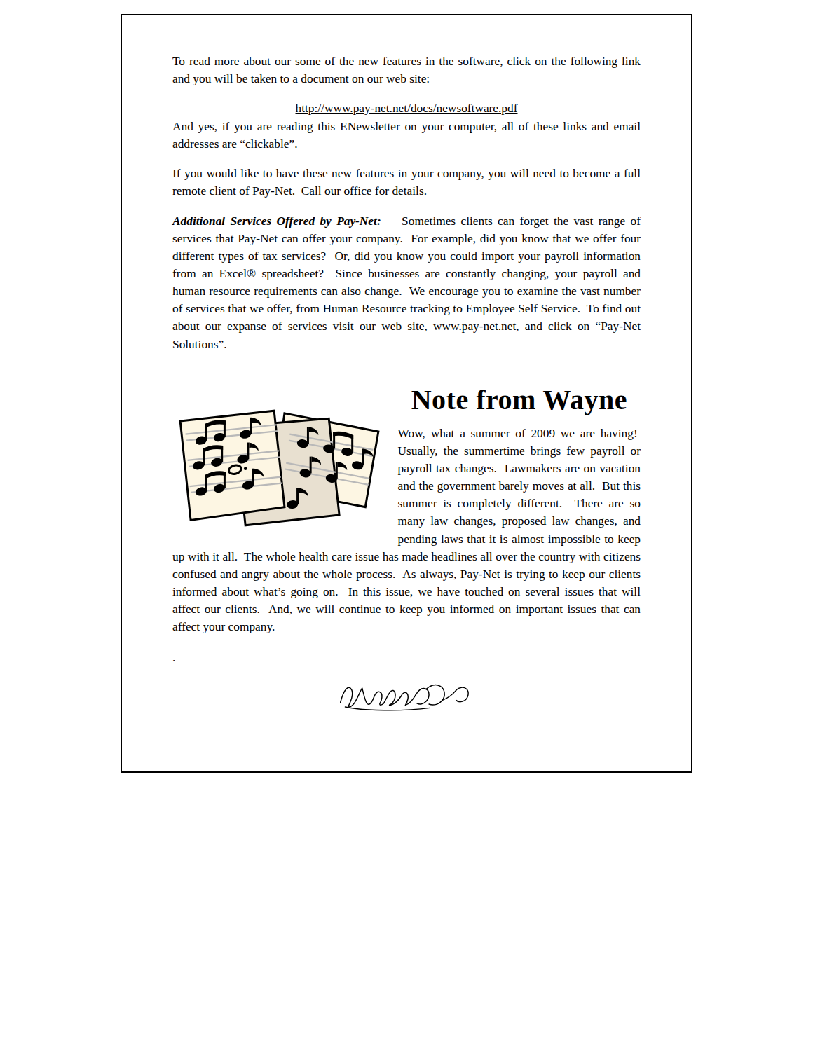To read more about our some of the new features in the software, click on the following link and you will be taken to a document on our web site:
http://www.pay-net.net/docs/newsoftware.pdf
And yes, if you are reading this ENewsletter on your computer, all of these links and email addresses are “clickable”.
If you would like to have these new features in your company, you will need to become a full remote client of Pay-Net. Call our office for details.
Additional Services Offered by Pay-Net: Sometimes clients can forget the vast range of services that Pay-Net can offer your company. For example, did you know that we offer four different types of tax services? Or, did you know you could import your payroll information from an Excel® spreadsheet? Since businesses are constantly changing, your payroll and human resource requirements can also change. We encourage you to examine the vast number of services that we offer, from Human Resource tracking to Employee Self Service. To find out about our expanse of services visit our web site, www.pay-net.net, and click on “Pay-Net Solutions”.
Note from Wayne
Wow, what a summer of 2009 we are having! Usually, the summertime brings few payroll or payroll tax changes. Lawmakers are on vacation and the government barely moves at all. But this summer is completely different. There are so many law changes, proposed law changes, and pending laws that it is almost impossible to keep up with it all. The whole health care issue has made headlines all over the country with citizens confused and angry about the whole process. As always, Pay-Net is trying to keep our clients informed about what’s going on. In this issue, we have touched on several issues that will affect our clients. And, we will continue to keep you informed on important issues that can affect your company.
.